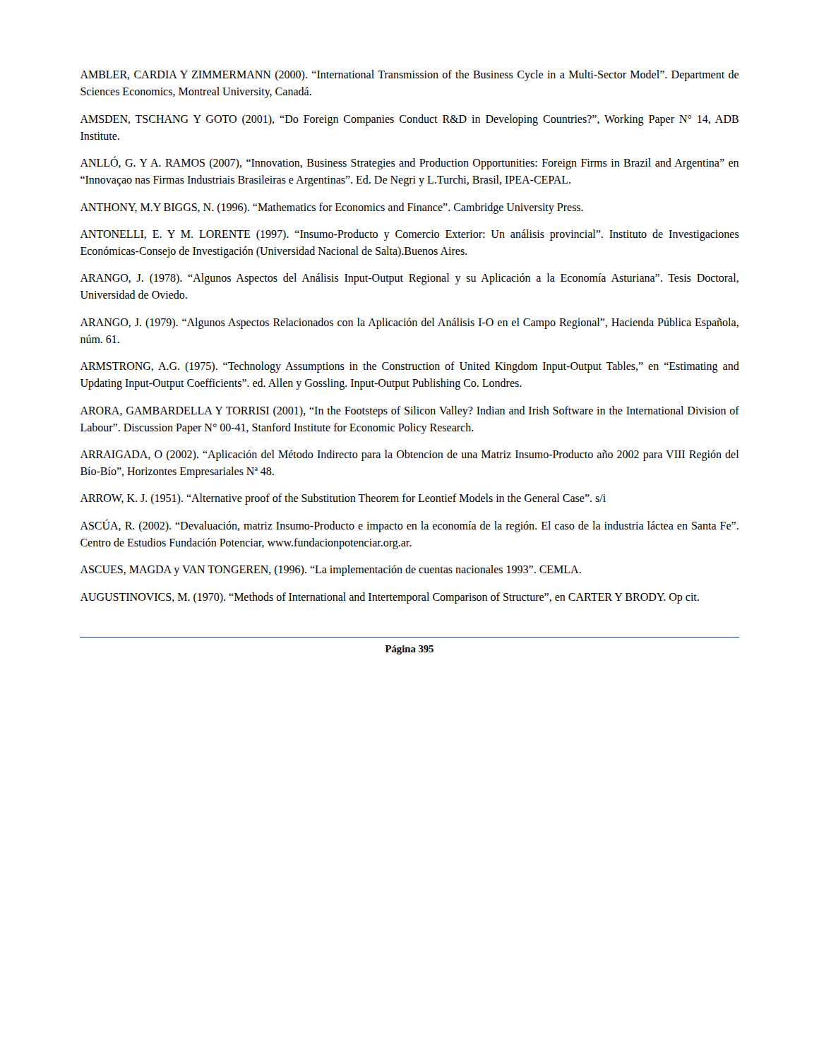AMBLER, CARDIA Y ZIMMERMANN (2000). “International Transmission of the Business Cycle in a Multi-Sector Model”. Department de Sciences Economics, Montreal University, Canadá.
AMSDEN, TSCHANG Y GOTO (2001), “Do Foreign Companies Conduct R&D in Developing Countries?”, Working Paper N° 14, ADB Institute.
ANLLÓ, G. Y A. RAMOS (2007), “Innovation, Business Strategies and Production Opportunities: Foreign Firms in Brazil and Argentina” en “Innovaçao nas Firmas Industriais Brasileiras e Argentinas”. Ed. De Negri y L.Turchi, Brasil, IPEA-CEPAL.
ANTHONY, M.Y BIGGS, N. (1996). “Mathematics for Economics and Finance”. Cambridge University Press.
ANTONELLI, E. Y M. LORENTE (1997). “Insumo-Producto y Comercio Exterior: Un análisis provincial”. Instituto de Investigaciones Económicas-Consejo de Investigación (Universidad Nacional de Salta).Buenos Aires.
ARANGO, J. (1978). “Algunos Aspectos del Análisis Input-Output Regional y su Aplicación a la Economía Asturiana”. Tesis Doctoral, Universidad de Oviedo.
ARANGO, J. (1979). “Algunos Aspectos Relacionados con la Aplicación del Análisis I-O en el Campo Regional”, Hacienda Pública Española, núm. 61.
ARMSTRONG, A.G. (1975). “Technology Assumptions in the Construction of United Kingdom Input-Output Tables,” en “Estimating and Updating Input-Output Coefficients”. ed. Allen y Gossling. Input-Output Publishing Co. Londres.
ARORA, GAMBARDELLA Y TORRISI (2001), “In the Footsteps of Silicon Valley? Indian and Irish Software in the International Division of Labour”. Discussion Paper N° 00-41, Stanford Institute for Economic Policy Research.
ARRAIGADA, O (2002). “Aplicación del Método Indirecto para la Obtencion de una Matriz Insumo-Producto año 2002 para VIII Región del Bío-Bío”, Horizontes Empresariales Nª 48.
ARROW, K. J. (1951). “Alternative proof of the Substitution Theorem for Leontief Models in the General Case”. s/i
ASCÚA, R. (2002). “Devaluación, matriz Insumo-Producto e impacto en la economía de la región. El caso de la industria láctea en Santa Fe”. Centro de Estudios Fundación Potenciar, www.fundacionpotenciar.org.ar.
ASCUES, MAGDA y VAN TONGEREN, (1996). “La implementación de cuentas nacionales 1993”. CEMLA.
AUGUSTINOVICS, M. (1970). “Methods of International and Intertemporal Comparison of Structure”, en CARTER Y BRODY. Op cit.
Página 395